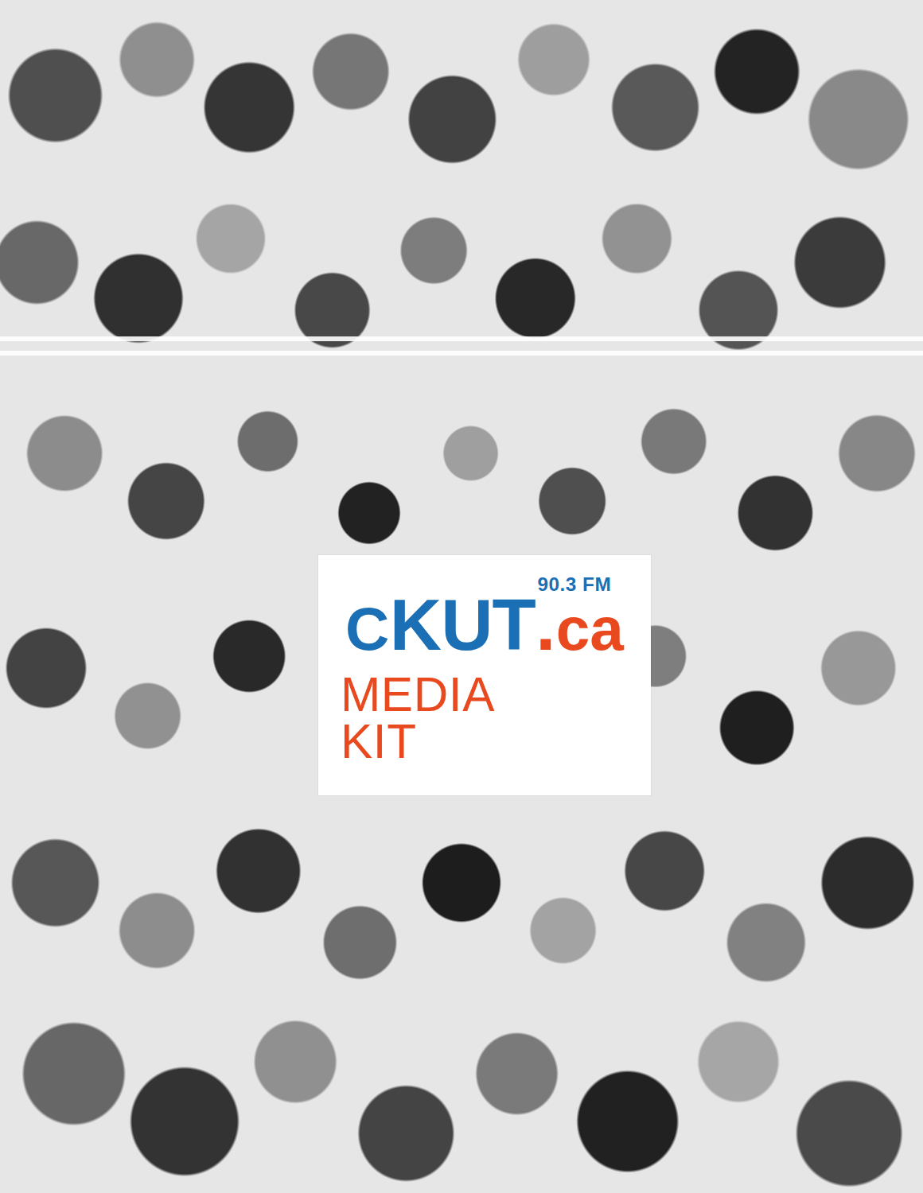CKUT.ca 90.3 FM — Media Kit
90.3 FM
CKUT. ca
MEDIA KIT